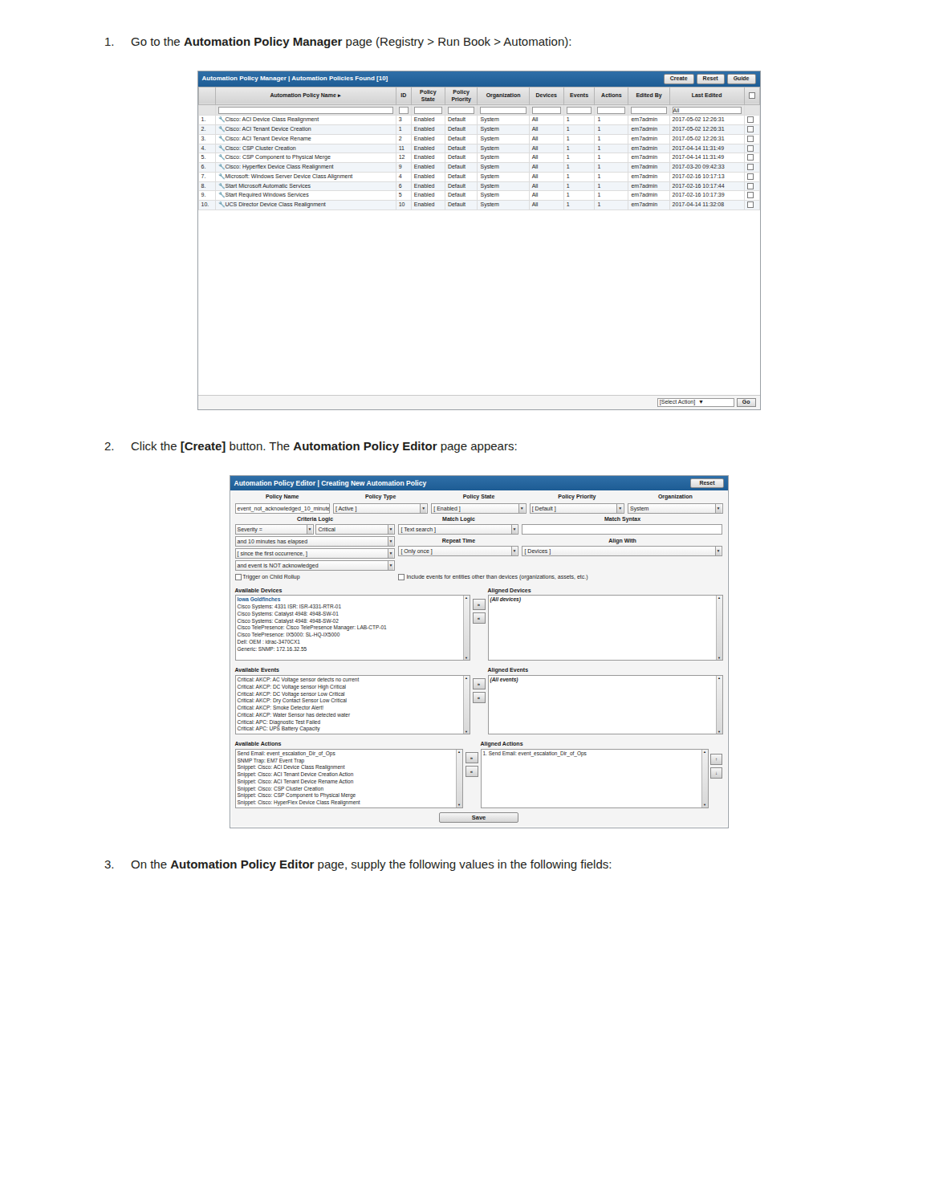Go to the Automation Policy Manager page (Registry > Run Book > Automation):
Automation Policy Manager | Automation Policies Found [10] Create Reset Guide
| | Automation Policy Name ▸ | ID | Policy State | Policy Priority | Organization | Devices | Events | Actions | Edited By | Last Edited | |
| --- | --- | --- | --- | --- | --- | --- | --- | --- | --- | --- | --- |
| | | | | | | | | | | All | |
| 1. | 🔧 Cisco: ACI Device Class Realignment | 3 | Enabled | Default | System | All | 1 | 1 | em7admin | 2017-05-02 12:26:31 | |
| 2. | 🔧 Cisco: ACI Tenant Device Creation | 1 | Enabled | Default | System | All | 1 | 1 | em7admin | 2017-05-02 12:26:31 | |
| 3. | 🔧 Cisco: ACI Tenant Device Rename | 2 | Enabled | Default | System | All | 1 | 1 | em7admin | 2017-05-02 12:26:31 | |
| 4. | 🔧 Cisco: CSP Cluster Creation | 11 | Enabled | Default | System | All | 1 | 1 | em7admin | 2017-04-14 11:31:49 | |
| 5. | 🔧 Cisco: CSP Component to Physical Merge | 12 | Enabled | Default | System | All | 1 | 1 | em7admin | 2017-04-14 11:31:49 | |
| 6. | 🔧 Cisco: Hyperflex Device Class Realignment | 9 | Enabled | Default | System | All | 1 | 1 | em7admin | 2017-03-20 09:42:33 | |
| 7. | 🔧 Microsoft: Windows Server Device Class Alignment | 4 | Enabled | Default | System | All | 1 | 1 | em7admin | 2017-02-16 10:17:13 | |
| 8. | 🔧 Start Microsoft Automatic Services | 6 | Enabled | Default | System | All | 1 | 1 | em7admin | 2017-02-16 10:17:44 | |
| 9. | 🔧 Start Required Windows Services | 5 | Enabled | Default | System | All | 1 | 1 | em7admin | 2017-02-16 10:17:39 | |
| 10. | 🔧 UCS Director Device Class Realignment | 10 | Enabled | Default | System | All | 1 | 1 | em7admin | 2017-04-14 11:32:08 | |
[Select Action] ▼Go
Click the [Create] button. The Automation Policy Editor page appears:
Automation Policy Editor | Creating New Automation Policy Reset
Policy Name
Policy Type
Policy State
Policy Priority
Organization
event_not_acknowledged_10_minutes
[ Active ]
[ Enabled ]
[ Default ]
System
Criteria Logic
Match Logic
Match Syntax
Severity =
Critical
and 10 minutes has elapsed
[ since the first occurrence, ]
and event is NOT acknowledged
[ Text search ]
Repeat Time
[ Only once ]
Align With
[ Devices ]
Trigger on Child Rollup
Include events for entities other than devices (organizations, assets, etc.)
Available Devices
Iowa Goldfinches
Cisco Systems: 4331 ISR: ISR-4331-RTR-01
Cisco Systems: Catalyst 4948: 4948-SW-01
Cisco Systems: Catalyst 4948: 4948-SW-02
Cisco TelePresence: Cisco TelePresence Manager: LAB-CTP-01
Cisco TelePresence: IX5000: SL-HQ-IX5000
Dell: OEM : idrac-3470CX1
Generic: SNMP: 172.16.32.55
» «
Aligned Devices
(All devices)
Available Events
Critical: AKCP: AC Voltage sensor detects no current
Critical: AKCP: DC Voltage sensor High Critical
Critical: AKCP: DC Voltage sensor Low Critical
Critical: AKCP: Dry Contact Sensor Low Critical
Critical: AKCP: Smoke Detector Alert!
Critical: AKCP: Water Sensor has detected water
Critical: APC: Diagnostic Test Failed
Critical: APC: UPS Battery Capacity
» «
Aligned Events
(All events)
Available Actions
Send Email: event_escalation_Dir_of_Ops
SNMP Trap: EM7 Event Trap
Snippet: Cisco: ACI Device Class Realignment
Snippet: Cisco: ACI Tenant Device Creation Action
Snippet: Cisco: ACI Tenant Device Rename Action
Snippet: Cisco: CSP Cluster Creation
Snippet: Cisco: CSP Component to Physical Merge
Snippet: Cisco: HyperFlex Device Class Realignment
» «
Aligned Actions
1. Send Email: event_escalation_Dir_of_Ops
↑ ↓
Save
On the Automation Policy Editor page, supply the following values in the following fields: